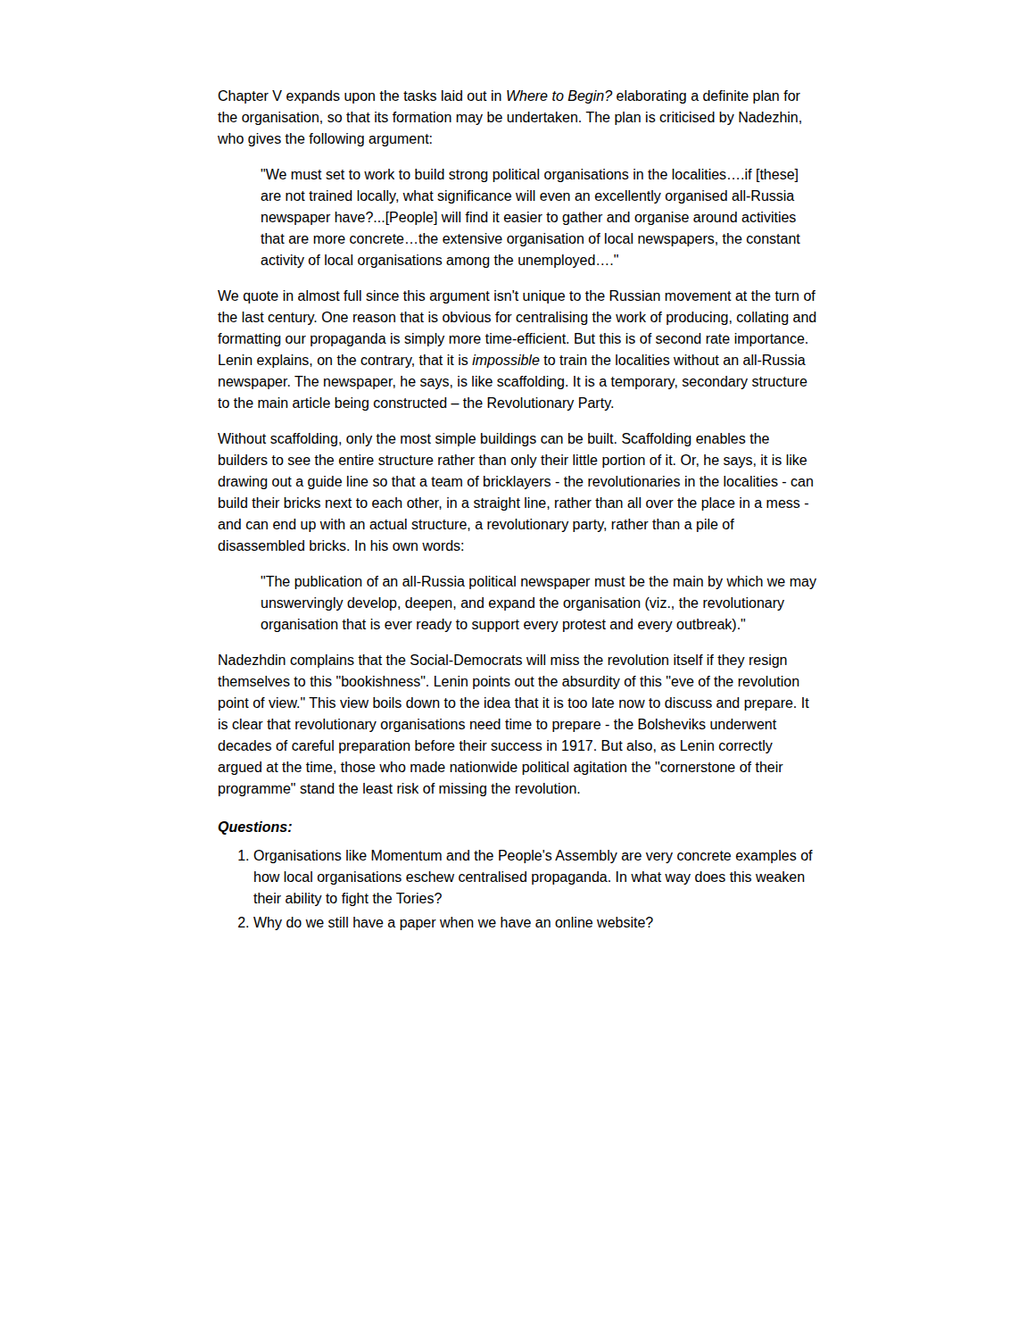Chapter V expands upon the tasks laid out in Where to Begin? elaborating a definite plan for the organisation, so that its formation may be undertaken. The plan is criticised by Nadezhin, who gives the following argument:
"We must set to work to build strong political organisations in the localities….if [these] are not trained locally, what significance will even an excellently organised all-Russia newspaper have?...[People] will find it easier to gather and organise around activities that are more concrete…the extensive organisation of local newspapers, the constant activity of local organisations among the unemployed…."
We quote in almost full since this argument isn't unique to the Russian movement at the turn of the last century. One reason that is obvious for centralising the work of producing, collating and formatting our propaganda is simply more time-efficient. But this is of second rate importance. Lenin explains, on the contrary, that it is impossible to train the localities without an all-Russia newspaper. The newspaper, he says, is like scaffolding. It is a temporary, secondary structure to the main article being constructed – the Revolutionary Party.
Without scaffolding, only the most simple buildings can be built. Scaffolding enables the builders to see the entire structure rather than only their little portion of it. Or, he says, it is like drawing out a guide line so that a team of bricklayers - the revolutionaries in the localities - can build their bricks next to each other, in a straight line, rather than all over the place in a mess - and can end up with an actual structure, a revolutionary party, rather than a pile of disassembled bricks. In his own words:
"The publication of an all-Russia political newspaper must be the main by which we may unswervingly develop, deepen, and expand the organisation (viz., the revolutionary organisation that is ever ready to support every protest and every outbreak)."
Nadezhdin complains that the Social-Democrats will miss the revolution itself if they resign themselves to this "bookishness". Lenin points out the absurdity of this "eve of the revolution point of view." This view boils down to the idea that it is too late now to discuss and prepare. It is clear that revolutionary organisations need time to prepare - the Bolsheviks underwent decades of careful preparation before their success in 1917. But also, as Lenin correctly argued at the time, those who made nationwide political agitation the "cornerstone of their programme" stand the least risk of missing the revolution.
Questions:
Organisations like Momentum and the People's Assembly are very concrete examples of how local organisations eschew centralised propaganda. In what way does this weaken their ability to fight the Tories?
Why do we still have a paper when we have an online website?